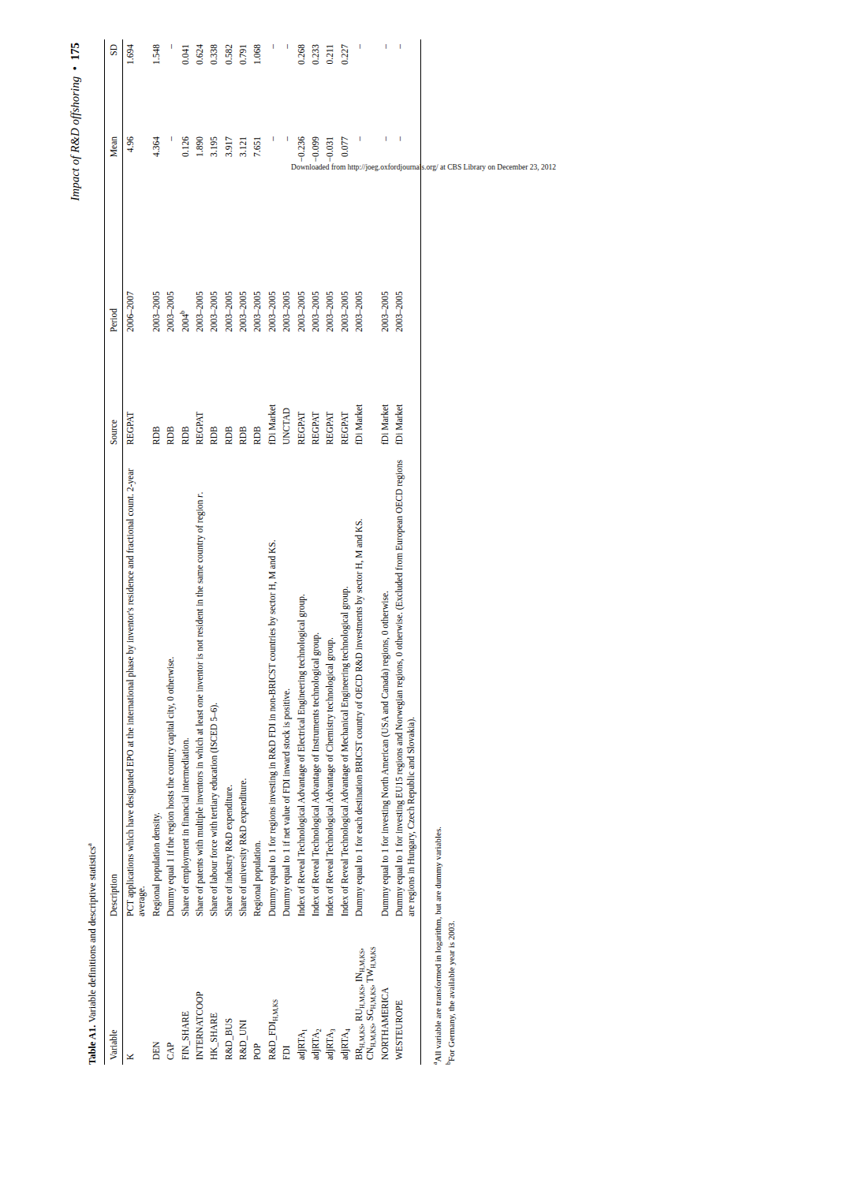Impact of R&D offshoring • 175
Table A1. Variable definitions and descriptive statistics a
| Variable | Description | Source | Period | Mean | SD |
| --- | --- | --- | --- | --- | --- |
| K | PCT applications which have designated EPO at the international phase by inventor's residence and fractional count. 2-year average. | REGPAT | 2006–2007 | 4.96 | 1.694 |
| DEN | Regional population density. | RDB | 2003–2005 | 4.364 | 1.548 |
| CAP | Dummy equal 1 if the region hosts the country capital city, 0 otherwise. | RDB | 2003–2005 | – | – |
| FIN_SHARE | Share of employment in financial intermediation. | RDB | 2004 b | 0.126 | 0.041 |
| INTERNATCOOP | Share of patents with multiple inventors in which at least one inventor is not resident in the same country of region r . | REGPAT | 2003–2005 | 1.890 | 0.624 |
| HK_SHARE | Share of labour force with tertiary education (ISCED 5–6). | RDB | 2003–2005 | 3.195 | 0.338 |
| R&D_BUS | Share of industry R&D expenditure. | RDB | 2003–2005 | 3.917 | 0.582 |
| R&D_UNI | Share of university R&D expenditure. | RDB | 2003–2005 | 3.121 | 0.791 |
| POP | Regional population. | RDB | 2003–2005 | 7.651 | 1.068 |
| R&D_FDI H,M,KS | Dummy equal to 1 for regions investing in R&D FDI in non-BRICST countries by sector H, M and KS. | fDi Market | 2003–2005 | – | – |
| FDI | Dummy equal to 1 if net value of FDI inward stock is positive. | UNCTAD | 2003–2005 | – | – |
| adjRTA 1 | Index of Reveal Technological Advantage of Electrical Engineering technological group. | REGPAT | 2003–2005 | −0.236 | 0.268 |
| adjRTA 2 | Index of Reveal Technological Advantage of Instruments technological group. | REGPAT | 2003–2005 | −0.099 | 0.233 |
| adjRTA 3 | Index of Reveal Technological Advantage of Chemistry technological group. | REGPAT | 2003–2005 | −0.031 | 0.211 |
| adjRTA 4 | Index of Reveal Technological Advantage of Mechanical Engineering technological group. | REGPAT | 2003–2005 | 0.077 | 0.227 |
| BR H,M,KS , RU H,M,KS , IN H,M,KS , CN H,M,KS , SG H,M,KS , TW H,M,KS | Dummy equal to 1 for each destination BRICST country of OECD R&D investments by sector H, M and KS. | fDi Market | 2003–2005 | – | – |
| NORTHAMERICA | Dummy equal to 1 for investing North American (USA and Canada) regions, 0 otherwise. | fDi Market | 2003–2005 | – | – |
| WESTEUROPE | Dummy equal to 1 for investing EU15 regions and Norwegian regions, 0 otherwise. (Excluded from European OECD regions are regions in Hungary, Czech Republic and Slovakia). | fDi Market | 2003–2005 | – | – |
aAll variable are transformed in logarithm, but are dummy variables.
bFor Germany, the available year is 2003.
Downloaded from http://joeg.oxfordjournals.org/ at CBS Library on December 23, 2012